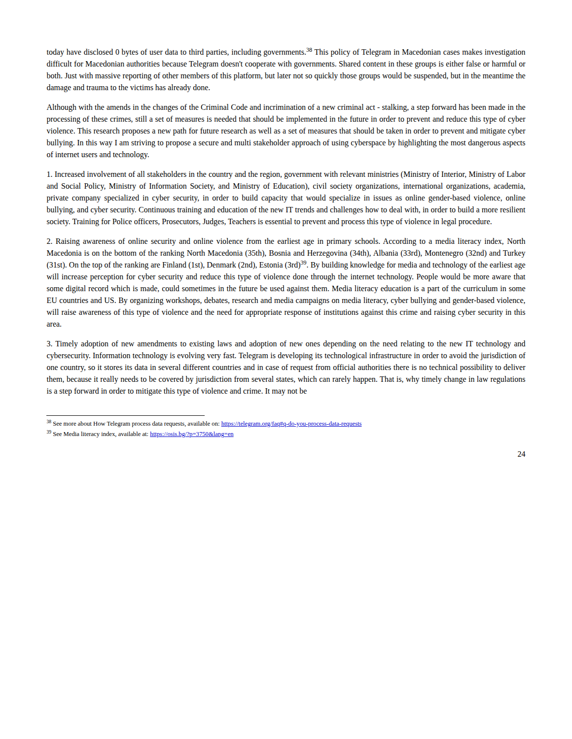today have disclosed 0 bytes of user data to third parties, including governments.38 This policy of Telegram in Macedonian cases makes investigation difficult for Macedonian authorities because Telegram doesn't cooperate with governments. Shared content in these groups is either false or harmful or both. Just with massive reporting of other members of this platform, but later not so quickly those groups would be suspended, but in the meantime the damage and trauma to the victims has already done.
Although with the amends in the changes of the Criminal Code and incrimination of a new criminal act - stalking, a step forward has been made in the processing of these crimes, still a set of measures is needed that should be implemented in the future in order to prevent and reduce this type of cyber violence. This research proposes a new path for future research as well as a set of measures that should be taken in order to prevent and mitigate cyber bullying. In this way I am striving to propose a secure and multi stakeholder approach of using cyberspace by highlighting the most dangerous aspects of internet users and technology.
1. Increased involvement of all stakeholders in the country and the region, government with relevant ministries (Ministry of Interior, Ministry of Labor and Social Policy, Ministry of Information Society, and Ministry of Education), civil society organizations, international organizations, academia, private company specialized in cyber security, in order to build capacity that would specialize in issues as online gender-based violence, online bullying, and cyber security. Continuous training and education of the new IT trends and challenges how to deal with, in order to build a more resilient society. Training for Police officers, Prosecutors, Judges, Teachers is essential to prevent and process this type of violence in legal procedure.
2. Raising awareness of online security and online violence from the earliest age in primary schools. According to a media literacy index, North Macedonia is on the bottom of the ranking North Macedonia (35th), Bosnia and Herzegovina (34th), Albania (33rd), Montenegro (32nd) and Turkey (31st). On the top of the ranking are Finland (1st), Denmark (2nd), Estonia (3rd)39. By building knowledge for media and technology of the earliest age will increase perception for cyber security and reduce this type of violence done through the internet technology. People would be more aware that some digital record which is made, could sometimes in the future be used against them. Media literacy education is a part of the curriculum in some EU countries and US. By organizing workshops, debates, research and media campaigns on media literacy, cyber bullying and gender-based violence, will raise awareness of this type of violence and the need for appropriate response of institutions against this crime and raising cyber security in this area.
3. Timely adoption of new amendments to existing laws and adoption of new ones depending on the need relating to the new IT technology and cybersecurity. Information technology is evolving very fast. Telegram is developing its technological infrastructure in order to avoid the jurisdiction of one country, so it stores its data in several different countries and in case of request from official authorities there is no technical possibility to deliver them, because it really needs to be covered by jurisdiction from several states, which can rarely happen. That is, why timely change in law regulations is a step forward in order to mitigate this type of violence and crime. It may not be
38 See more about How Telegram process data requests, available on: https://telegram.org/faq#q-do-you-process-data-requests
39 See Media literacy index, available at: https://osis.bg/?p=3750&lang=en
24